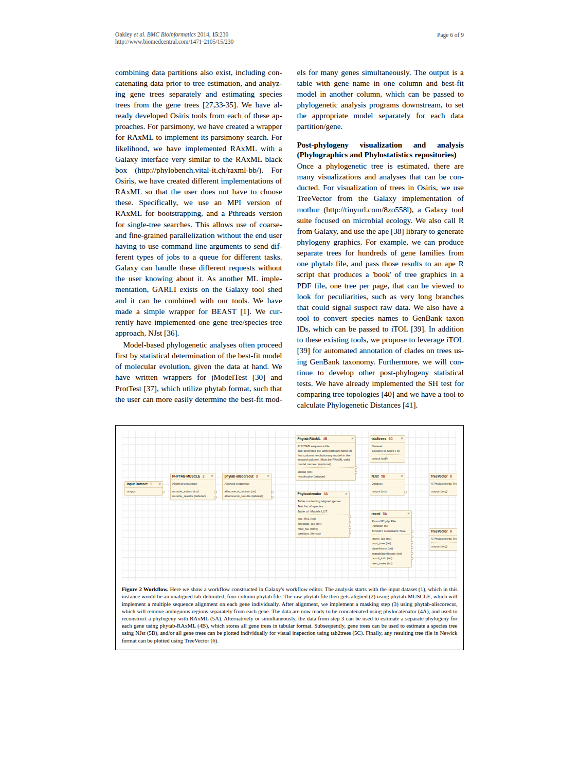Oakley et al. BMC Bioinformatics 2014, 15:230
http://www.biomedcentral.com/1471-2105/15/230
Page 6 of 9
combining data partitions also exist, including concatenating data prior to tree estimation, and analyzing gene trees separately and estimating species trees from the gene trees [27,33-35]. We have already developed Osiris tools from each of these approaches. For parsimony, we have created a wrapper for RAxML to implement its parsimony search. For likelihood, we have implemented RAxML with a Galaxy interface very similar to the RAxML black box (http://phylobench.vital-it.ch/raxml-bb/). For Osiris, we have created different implementations of RAxML so that the user does not have to choose these. Specifically, we use an MPI version of RAxML for bootstrapping, and a Pthreads version for single-tree searches. This allows use of coarse- and fine-grained parallelization without the end user having to use command line arguments to send different types of jobs to a queue for different tasks. Galaxy can handle these different requests without the user knowing about it. As another ML implementation, GARLI exists on the Galaxy tool shed and it can be combined with our tools. We have made a simple wrapper for BEAST [1]. We currently have implemented one gene tree/species tree approach, NJst [36].
Model-based phylogenetic analyses often proceed first by statistical determination of the best-fit model of molecular evolution, given the data at hand. We have written wrappers for jModelTest [30] and ProtTest [37], which utilize phytab format, such that the user can more easily determine the best-fit models for many genes simultaneously. The output is a table with gene name in one column and best-fit model in another column, which can be passed to phylogenetic analysis programs downstream, to set the appropriate model separately for each data partition/gene.
Post-phylogeny visualization and analysis (Phylographics and Phylostatistics repositories)
Once a phylogenetic tree is estimated, there are many visualizations and analyses that can be conducted. For visualization of trees in Osiris, we use TreeVector from the Galaxy implementation of mothur (http://tinyurl.com/8zo558l), a Galaxy tool suite focused on microbial ecology. We also call R from Galaxy, and use the ape [38] library to generate phylogeny graphics. For example, we can produce separate trees for hundreds of gene families from one phytab file, and pass those results to an ape R script that produces a 'book' of tree graphics in a PDF file, one tree per page, that can be viewed to look for peculiarities, such as very long branches that could signal suspect raw data. We also have a tool to convert species names to GenBank taxon IDs, which can be passed to iTOL [39]. In addition to these existing tools, we propose to leverage iTOL [39] for automated annotation of clades on trees using GenBank taxonomy. Furthermore, we will continue to develop other post-phylogeny statistical tests. We have already implemented the SH test for comparing tree topologies [40] and we have a tool to calculate Phylogenetic Distances [41].
Input Dataset 1✕
output
PHYTAB MUSCLE 2✕
Aligned sequence
muscle_stdout (txt)
muscle_results (tabular)
phytab aliscorecut 3✕
Aligned sequence
aliscorecut_stdout (txt)
aliscorecut_results (tabular)
Phytab RAxML 4B✕
PHYTAB sequence file
Tab-delimited file with partition name in first column, evolutionary model in the second column. Must be RAxML valid model names. (optional)
stdout (txt)
results.phy (tabular)
Phylocatenator 4A✕
Table containing aligned genes
Text list of species
Table of: Models LUT
out_file1 (txt)
phylocat_log (txt)
html_file (html)
partition_file (txt)
tab2trees 5C✕
Dataset
Species to Mark File
output (pdf)
NJst 5B✕
Dataset
output (txt)
raxml 5A✕
Raxml Phylip File
Partition file
BINARY Constraint Tree
raxml_log (txt)
boot_tree (txt)
bipartitions (txt)
branchlabelboots (txt)
raxml_info (txt)
best_trees (txt)
TreeVector 6✕
A Phylogenetic Tree in Newick format
output (svg)
TreeVector 6✕
A Phylogenetic Tree in Newick format
output (svg)
Figure 2 Workflow. Here we show a workflow constructed in Galaxy's workflow editor. The analysis starts with the input dataset (1), which in this instance would be an unaligned tab-delimited, four-column phytab file. The raw phytab file then gets aligned (2) using phytab-MUSCLE, which will implement a multiple sequence alignment on each gene individually. After alignment, we implement a masking step (3) using phytab-aliscorecut, which will remove ambiguous regions separately from each gene. The data are now ready to be concatenated using phylocatenator (4A), and used to reconstruct a phylogeny with RAxML (5A). Alternatively or simultaneously, the data from step 3 can be used to estimate a separate phylogeny for each gene using phytab-RAxML (4B), which stores all gene trees in tabular format. Subsequently, gene trees can be used to estimate a species tree using NJst (5B), and/or all gene trees can be plotted individually for visual inspection using tab2trees (5C). Finally, any resulting tree file in Newick format can be plotted using TreeVector (6).